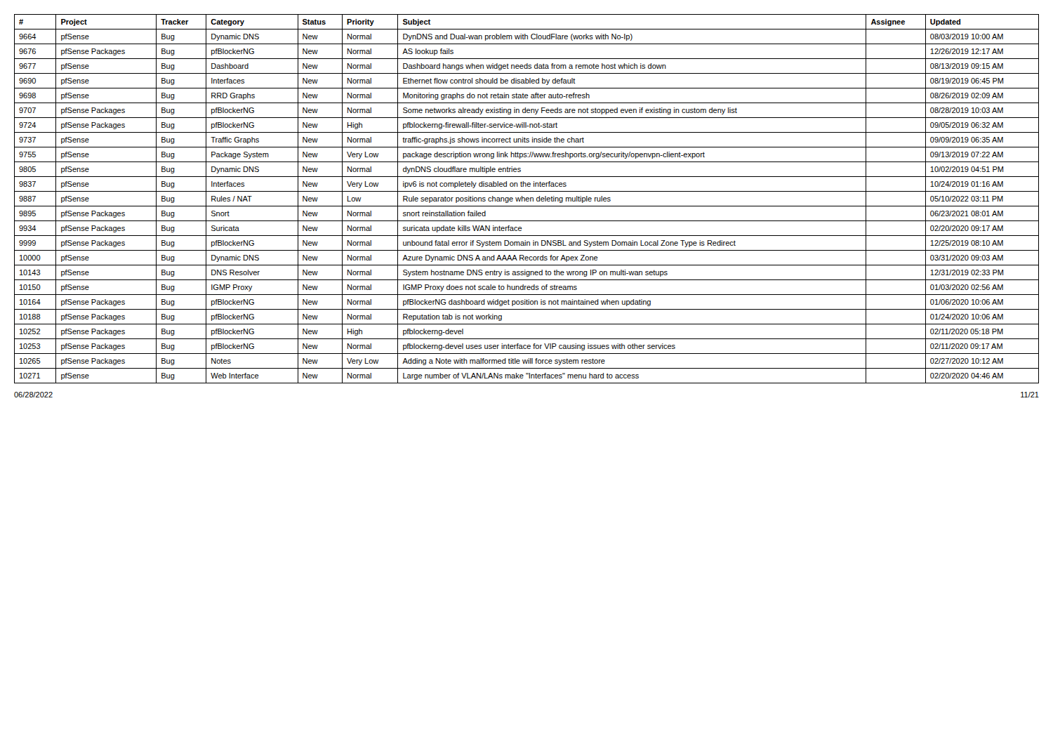| # | Project | Tracker | Category | Status | Priority | Subject | Assignee | Updated |
| --- | --- | --- | --- | --- | --- | --- | --- | --- |
| 9664 | pfSense | Bug | Dynamic DNS | New | Normal | DynDNS and Dual-wan problem with CloudFlare (works with No-Ip) | | 08/03/2019 10:00 AM |
| 9676 | pfSense Packages | Bug | pfBlockerNG | New | Normal | AS lookup fails | | 12/26/2019 12:17 AM |
| 9677 | pfSense | Bug | Dashboard | New | Normal | Dashboard hangs when widget needs data from a remote host which is down | | 08/13/2019 09:15 AM |
| 9690 | pfSense | Bug | Interfaces | New | Normal | Ethernet flow control should be disabled by default | | 08/19/2019 06:45 PM |
| 9698 | pfSense | Bug | RRD Graphs | New | Normal | Monitoring graphs do not retain state after auto-refresh | | 08/26/2019 02:09 AM |
| 9707 | pfSense Packages | Bug | pfBlockerNG | New | Normal | Some networks already existing in deny Feeds are not stopped even if existing in custom deny list | | 08/28/2019 10:03 AM |
| 9724 | pfSense Packages | Bug | pfBlockerNG | New | High | pfblockerng-firewall-filter-service-will-not-start | | 09/05/2019 06:32 AM |
| 9737 | pfSense | Bug | Traffic Graphs | New | Normal | traffic-graphs.js shows incorrect units inside the chart | | 09/09/2019 06:35 AM |
| 9755 | pfSense | Bug | Package System | New | Very Low | package description wrong link https://www.freshports.org/security/openvpn-client-export | | 09/13/2019 07:22 AM |
| 9805 | pfSense | Bug | Dynamic DNS | New | Normal | dynDNS cloudflare multiple entries | | 10/02/2019 04:51 PM |
| 9837 | pfSense | Bug | Interfaces | New | Very Low | ipv6 is not completely disabled on the interfaces | | 10/24/2019 01:16 AM |
| 9887 | pfSense | Bug | Rules / NAT | New | Low | Rule separator positions change when deleting multiple rules | | 05/10/2022 03:11 PM |
| 9895 | pfSense Packages | Bug | Snort | New | Normal | snort reinstallation failed | | 06/23/2021 08:01 AM |
| 9934 | pfSense Packages | Bug | Suricata | New | Normal | suricata update kills WAN interface | | 02/20/2020 09:17 AM |
| 9999 | pfSense Packages | Bug | pfBlockerNG | New | Normal | unbound fatal error if System Domain in DNSBL and System Domain Local Zone Type is Redirect | | 12/25/2019 08:10 AM |
| 10000 | pfSense | Bug | Dynamic DNS | New | Normal | Azure Dynamic DNS A and AAAA Records for Apex Zone | | 03/31/2020 09:03 AM |
| 10143 | pfSense | Bug | DNS Resolver | New | Normal | System hostname DNS entry is assigned to the wrong IP on multi-wan setups | | 12/31/2019 02:33 PM |
| 10150 | pfSense | Bug | IGMP Proxy | New | Normal | IGMP Proxy does not scale to hundreds of streams | | 01/03/2020 02:56 AM |
| 10164 | pfSense Packages | Bug | pfBlockerNG | New | Normal | pfBlockerNG dashboard widget position is not maintained when updating | | 01/06/2020 10:06 AM |
| 10188 | pfSense Packages | Bug | pfBlockerNG | New | Normal | Reputation tab is not working | | 01/24/2020 10:06 AM |
| 10252 | pfSense Packages | Bug | pfBlockerNG | New | High | pfblockerng-devel | | 02/11/2020 05:18 PM |
| 10253 | pfSense Packages | Bug | pfBlockerNG | New | Normal | pfblockerng-devel uses user interface for VIP causing issues with other services | | 02/11/2020 09:17 AM |
| 10265 | pfSense Packages | Bug | Notes | New | Very Low | Adding a Note with malformed title will force system restore | | 02/27/2020 10:12 AM |
| 10271 | pfSense | Bug | Web Interface | New | Normal | Large number of VLAN/LANs make "Interfaces" menu hard to access | | 02/20/2020 04:46 AM |
06/28/2022 11/21